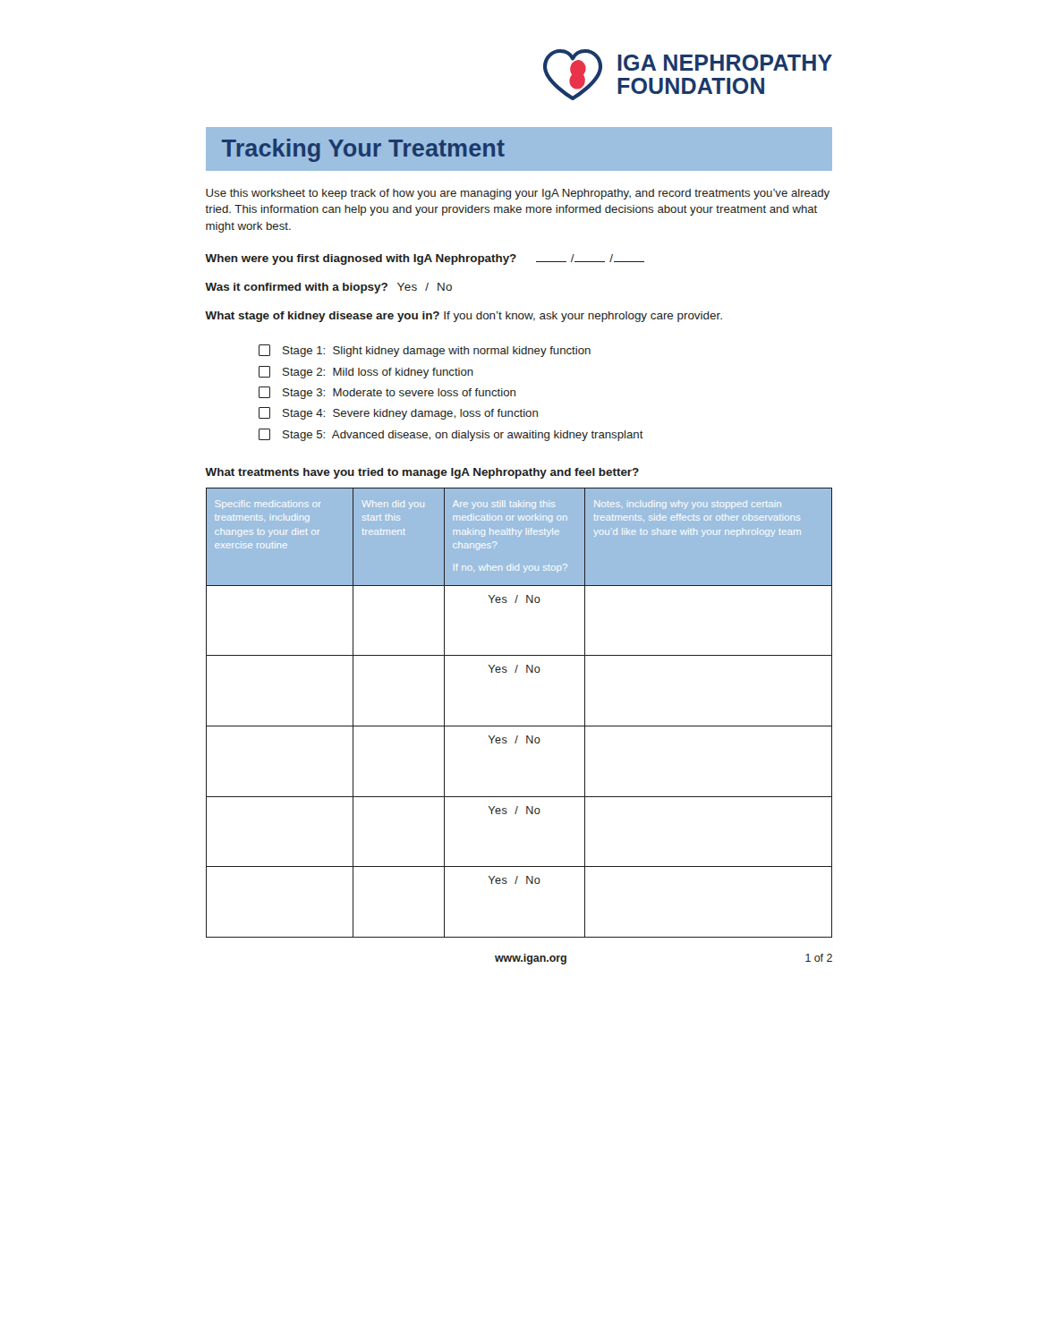IGA NEPHROPATHY FOUNDATION
Tracking Your Treatment
Use this worksheet to keep track of how you are managing your IgA Nephropathy, and record treatments you’ve already tried. This information can help you and your providers make more informed decisions about your treatment and what might work best.
When were you first diagnosed with IgA Nephropathy? / /
Was it confirmed with a biopsy? Yes / No
What stage of kidney disease are you in? If you don’t know, ask your nephrology care provider.
Stage 1: Slight kidney damage with normal kidney function
Stage 2: Mild loss of kidney function
Stage 3: Moderate to severe loss of function
Stage 4: Severe kidney damage, loss of function
Stage 5: Advanced disease, on dialysis or awaiting kidney transplant
What treatments have you tried to manage IgA Nephropathy and feel better?
| Specific medications or treatments, including changes to your diet or exercise routine | When did you start this treatment | Are you still taking this medication or working on making healthy lifestyle changes? If no, when did you stop? | Notes, including why you stopped certain treatments, side effects or other observations you’d like to share with your nephrology team |
| --- | --- | --- | --- |
| | | Yes / No | |
| | | Yes / No | |
| | | Yes / No | |
| | | Yes / No | |
| | | Yes / No | |
www.igan.org
1 of 2